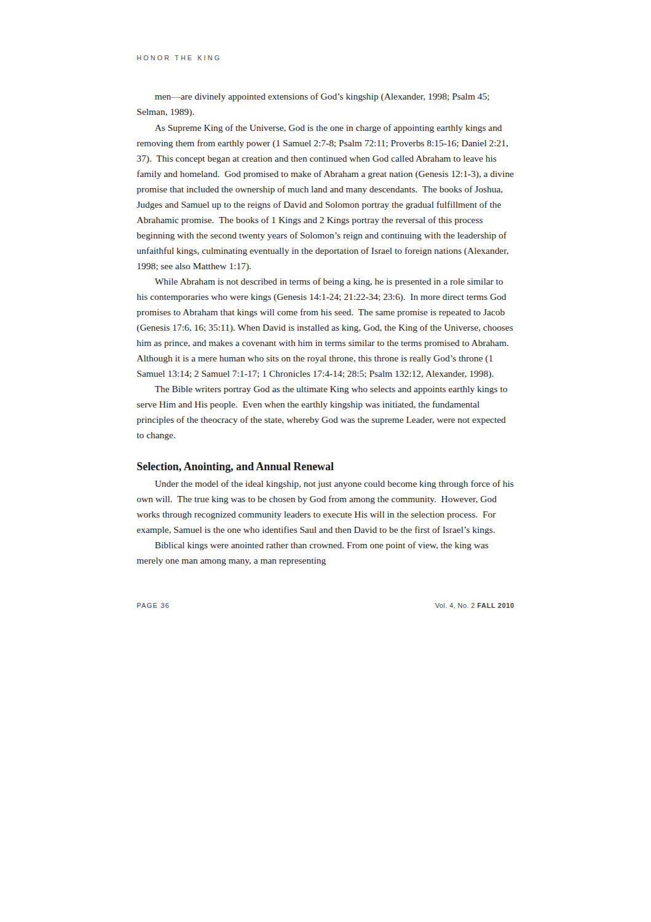Honor the King
men—are divinely appointed extensions of God’s kingship (Alexander, 1998; Psalm 45; Selman, 1989).
As Supreme King of the Universe, God is the one in charge of appointing earthly kings and removing them from earthly power (1 Samuel 2:7-8; Psalm 72:11; Proverbs 8:15-16; Daniel 2:21, 37). This concept began at creation and then continued when God called Abraham to leave his family and homeland. God promised to make of Abraham a great nation (Genesis 12:1-3), a divine promise that included the ownership of much land and many descendants. The books of Joshua, Judges and Samuel up to the reigns of David and Solomon portray the gradual fulfillment of the Abrahamic promise. The books of 1 Kings and 2 Kings portray the reversal of this process beginning with the second twenty years of Solomon’s reign and continuing with the leadership of unfaithful kings, culminating eventually in the deportation of Israel to foreign nations (Alexander, 1998; see also Matthew 1:17).
While Abraham is not described in terms of being a king, he is presented in a role similar to his contemporaries who were kings (Genesis 14:1-24; 21:22-34; 23:6). In more direct terms God promises to Abraham that kings will come from his seed. The same promise is repeated to Jacob (Genesis 17:6, 16; 35:11). When David is installed as king, God, the King of the Universe, chooses him as prince, and makes a covenant with him in terms similar to the terms promised to Abraham. Although it is a mere human who sits on the royal throne, this throne is really God’s throne (1 Samuel 13:14; 2 Samuel 7:1-17; 1 Chronicles 17:4-14; 28:5; Psalm 132:12, Alexander, 1998).
The Bible writers portray God as the ultimate King who selects and appoints earthly kings to serve Him and His people. Even when the earthly kingship was initiated, the fundamental principles of the theocracy of the state, whereby God was the supreme Leader, were not expected to change.
Selection, Anointing, and Annual Renewal
Under the model of the ideal kingship, not just anyone could become king through force of his own will. The true king was to be chosen by God from among the community. However, God works through recognized community leaders to execute His will in the selection process. For example, Samuel is the one who identifies Saul and then David to be the first of Israel’s kings.
Biblical kings were anointed rather than crowned. From one point of view, the king was merely one man among many, a man representing
PAGE 36
Vol. 4, No. 2 FALL 2010